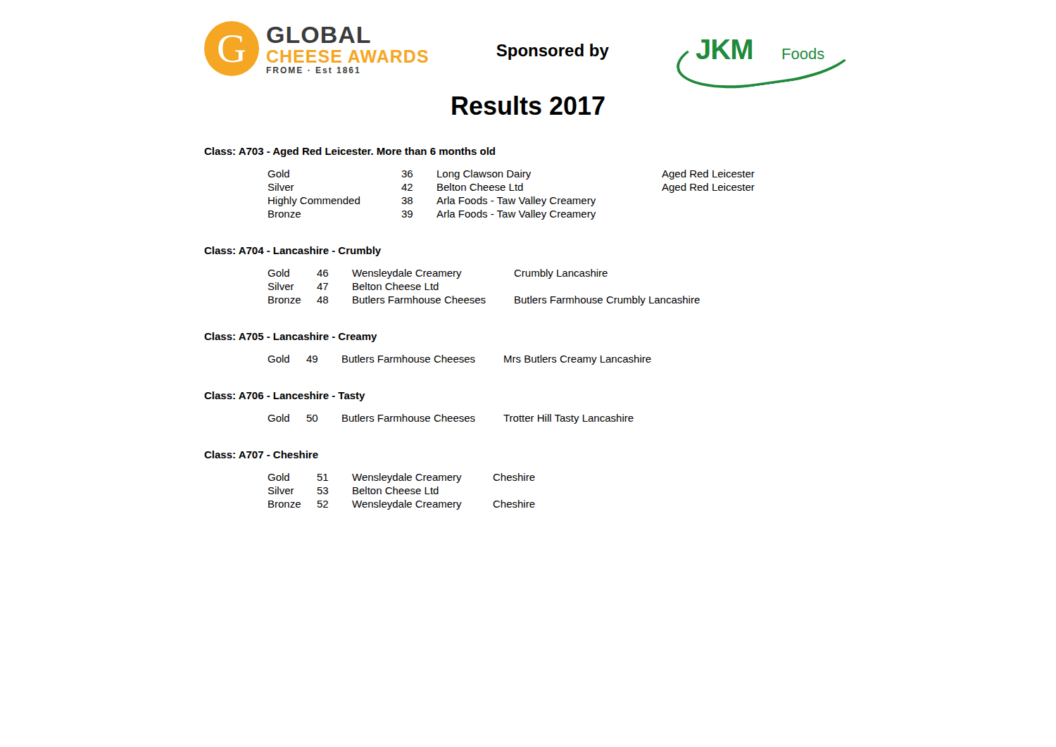G
GLOBAL
CHEESE AWARDS
FROME · Est 1861
Sponsored by
JKM
Foods
Results 2017
Class: A703 - Aged Red Leicester. More than 6 months old
| Gold | 36 | Long Clawson Dairy | Aged Red Leicester |
| Silver | 42 | Belton Cheese Ltd | Aged Red Leicester |
| Highly Commended | 38 | Arla Foods - Taw Valley Creamery | |
| Bronze | 39 | Arla Foods - Taw Valley Creamery | |
Class: A704 - Lancashire - Crumbly
| Gold | 46 | Wensleydale Creamery | Crumbly Lancashire |
| Silver | 47 | Belton Cheese Ltd | |
| Bronze | 48 | Butlers Farmhouse Cheeses | Butlers Farmhouse Crumbly Lancashire |
Class: A705 - Lancashire - Creamy
| Gold | 49 | Butlers Farmhouse Cheeses | Mrs Butlers Creamy Lancashire |
Class: A706 - Lanceshire - Tasty
| Gold | 50 | Butlers Farmhouse Cheeses | Trotter Hill Tasty Lancashire |
Class: A707 - Cheshire
| Gold | 51 | Wensleydale Creamery | Cheshire |
| Silver | 53 | Belton Cheese Ltd | |
| Bronze | 52 | Wensleydale Creamery | Cheshire |